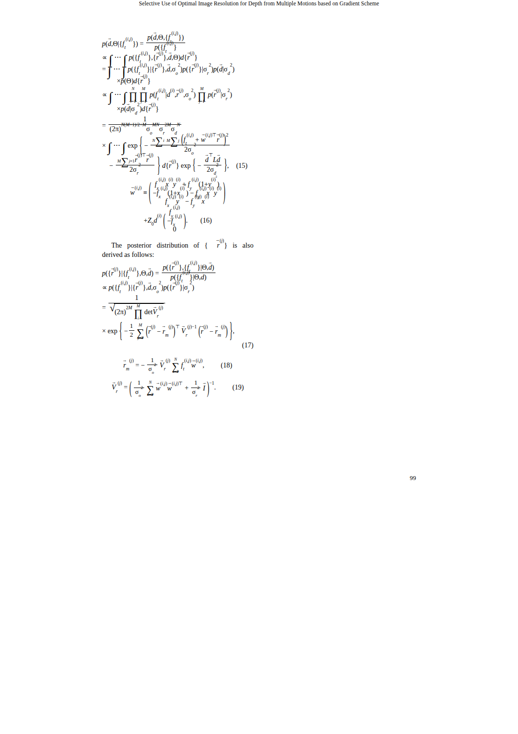Selective Use of Optimal Image Resolution for Depth from Multiple Motions based on Gradient Scheme
p(d,Θ|{ft(i,j)}) = p(d,Θ,{ft(i,j)}) p({ft(i,j)}
∝ ∫ ⋯ ∫ p({ft(i,j)},{r(j)},d,Θ)d{r(j)}
= ∫ ⋯ ∫ p({ft(i,j)}|{r(j)},d,σo2)p({r(j)}|σr2)p(d|σd2)
×p(Θ)d{r(j)}
∝ ∫ ⋯ ∫ N∏i=1 M∏j=1 p(ft(i,j)|d(i),r(j),σo2) M∏j=1 p(r(j)|σr2)
×p(d|σd2)d{r(j)}
= 1(2π)N(M+1)/2+MσoMNσr2MσdN
× ∫ ⋯ ∫ exp { − N∑i M∑j (ft(i,j) + w(i,j)⊤r(j))2 2σo2
− M∑j=1 r(j)⊤r(j) 2σr2 } d{r(j)} exp { − d⊤Ld 2σd2 }, (15)
w(i,j) ≡ ( fx(i,j)x(i)y(i) + fy(i,j)(1+y(i)2) −fx(i,j)(1+x(i)2) − fy(i,j)x(i)y(i) fx(i,j)y(i) − fy(i,j)x(i) )
+Z0d(i) ( fy(i,j) −fx(i,j) 0 ) . (16)
The posterior distribution of {r(j)} is also derived as follows:
p({r(j)}|{ft(i,j)},Θ,d) = p({r(j)},{ft(i,j)}|Θ,d) p({ft(i,j)}|Θ,d)
∝ p({ft(i,j)}|{r(j)},d,σo2)p({r(j)}|σr2)
= 1(2π)2M M∏i detVr(j)
× exp { −12 M∑j=1 (r(j) − rm(j))⊤ Vr(j)−1 (r(j) − rm(j)) },
(17)
rm(j) = − 1 σo2 Vr(j) N∑i=1 ft(i,j)w(i,j), (18)
Vr(j) = ( 1 σo2 N∑i=1 w(i,j)w(i,j)⊤ + 1 σr2 I ) −1. (19)
99